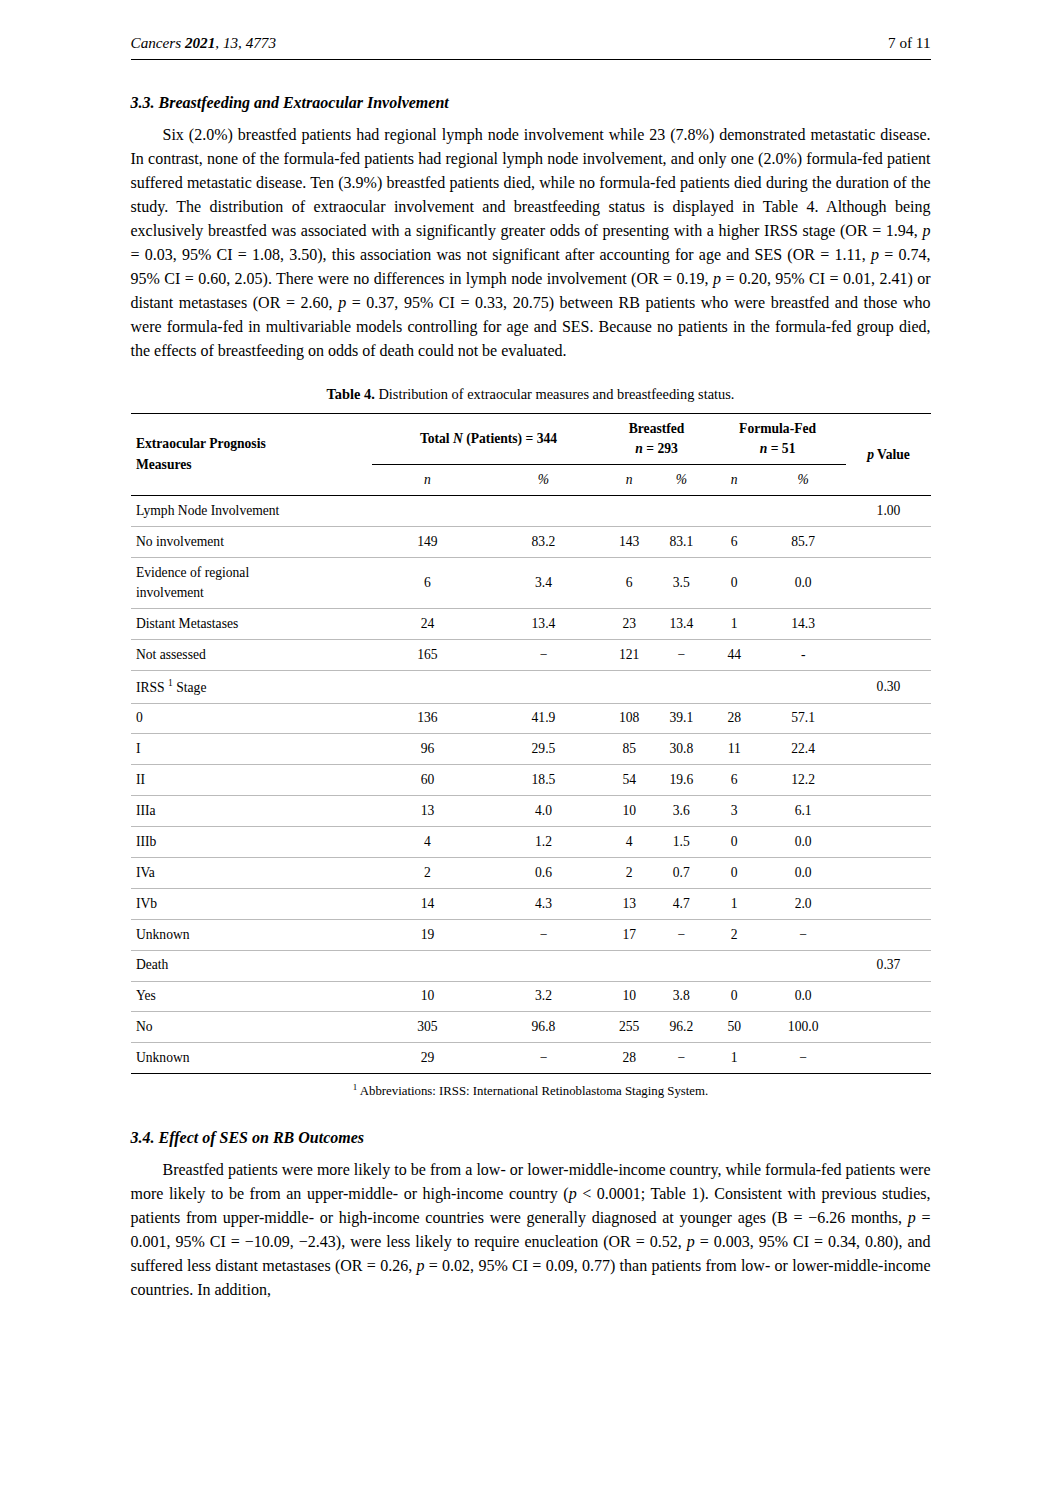Cancers 2021, 13, 4773 7 of 11
3.3. Breastfeeding and Extraocular Involvement
Six (2.0%) breastfed patients had regional lymph node involvement while 23 (7.8%) demonstrated metastatic disease. In contrast, none of the formula-fed patients had regional lymph node involvement, and only one (2.0%) formula-fed patient suffered metastatic disease. Ten (3.9%) breastfed patients died, while no formula-fed patients died during the duration of the study. The distribution of extraocular involvement and breastfeeding status is displayed in Table 4. Although being exclusively breastfed was associated with a significantly greater odds of presenting with a higher IRSS stage (OR = 1.94, p = 0.03, 95% CI = 1.08, 3.50), this association was not significant after accounting for age and SES (OR = 1.11, p = 0.74, 95% CI = 0.60, 2.05). There were no differences in lymph node involvement (OR = 0.19, p = 0.20, 95% CI = 0.01, 2.41) or distant metastases (OR = 2.60, p = 0.37, 95% CI = 0.33, 20.75) between RB patients who were breastfed and those who were formula-fed in multivariable models controlling for age and SES. Because no patients in the formula-fed group died, the effects of breastfeeding on odds of death could not be evaluated.
Table 4. Distribution of extraocular measures and breastfeeding status.
| Extraocular Prognosis Measures | Total N (Patients) = 344 | Breastfed n = 293 | Formula-Fed n = 51 | p Value |
| --- | --- | --- | --- | --- |
| n | % | n | % | n | % |
| Lymph Node Involvement | | | | | | | 1.00 |
| No involvement | 149 | 83.2 | 143 | 83.1 | 6 | 85.7 | |
| Evidence of regional involvement | 6 | 3.4 | 6 | 3.5 | 0 | 0.0 | |
| Distant Metastases | 24 | 13.4 | 23 | 13.4 | 1 | 14.3 | |
| Not assessed | 165 | − | 121 | − | 44 | - | |
| IRSS 1 Stage | | | | | | | 0.30 |
| 0 | 136 | 41.9 | 108 | 39.1 | 28 | 57.1 | |
| I | 96 | 29.5 | 85 | 30.8 | 11 | 22.4 | |
| II | 60 | 18.5 | 54 | 19.6 | 6 | 12.2 | |
| IIIa | 13 | 4.0 | 10 | 3.6 | 3 | 6.1 | |
| IIIb | 4 | 1.2 | 4 | 1.5 | 0 | 0.0 | |
| IVa | 2 | 0.6 | 2 | 0.7 | 0 | 0.0 | |
| IVb | 14 | 4.3 | 13 | 4.7 | 1 | 2.0 | |
| Unknown | 19 | − | 17 | − | 2 | − | |
| Death | | | | | | | 0.37 |
| Yes | 10 | 3.2 | 10 | 3.8 | 0 | 0.0 | |
| No | 305 | 96.8 | 255 | 96.2 | 50 | 100.0 | |
| Unknown | 29 | − | 28 | − | 1 | − | |
1 Abbreviations: IRSS: International Retinoblastoma Staging System.
3.4. Effect of SES on RB Outcomes
Breastfed patients were more likely to be from a low- or lower-middle-income country, while formula-fed patients were more likely to be from an upper-middle- or high-income country (p < 0.0001; Table 1). Consistent with previous studies, patients from upper-middle- or high-income countries were generally diagnosed at younger ages (B = −6.26 months, p = 0.001, 95% CI = −10.09, −2.43), were less likely to require enucleation (OR = 0.52, p = 0.003, 95% CI = 0.34, 0.80), and suffered less distant metastases (OR = 0.26, p = 0.02, 95% CI = 0.09, 0.77) than patients from low- or lower-middle-income countries. In addition,